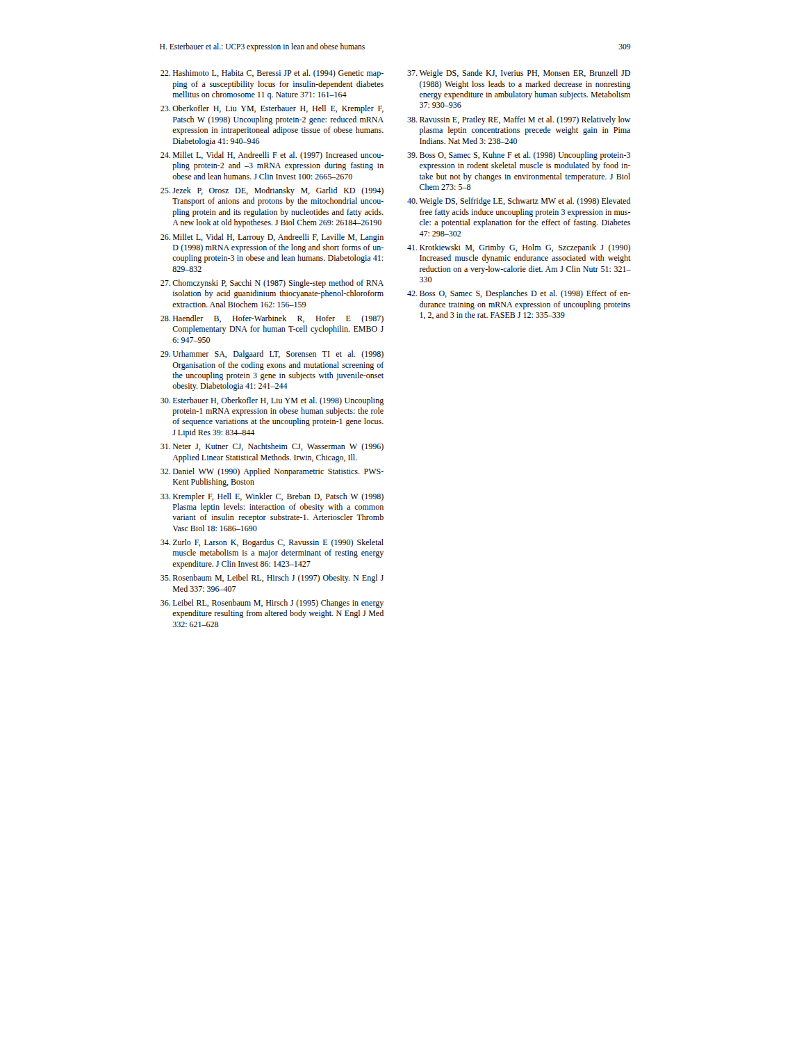H. Esterbauer et al.: UCP3 expression in lean and obese humans 309
22 Hashimoto L, Habita C, Beressi JP et al. (1994) Genetic mapping of a susceptibility locus for insulin-dependent diabetes mellitus on chromosome 11 q. Nature 371: 161–164
23 Oberkofler H, Liu YM, Esterbauer H, Hell E, Krempler F, Patsch W (1998) Uncoupling protein-2 gene: reduced mRNA expression in intraperitoneal adipose tissue of obese humans. Diabetologia 41: 940–946
24 Millet L, Vidal H, Andreelli F et al. (1997) Increased uncoupling protein-2 and –3 mRNA expression during fasting in obese and lean humans. J Clin Invest 100: 2665–2670
25 Jezek P, Orosz DE, Modriansky M, Garlid KD (1994) Transport of anions and protons by the mitochondrial uncoupling protein and its regulation by nucleotides and fatty acids. A new look at old hypotheses. J Biol Chem 269: 26184–26190
26 Millet L, Vidal H, Larrouy D, Andreelli F, Laville M, Langin D (1998) mRNA expression of the long and short forms of uncoupling protein-3 in obese and lean humans. Diabetologia 41: 829–832
27 Chomczynski P, Sacchi N (1987) Single-step method of RNA isolation by acid guanidinium thiocyanate-phenol-chloroform extraction. Anal Biochem 162: 156–159
28 Haendler B, Hofer-Warbinek R, Hofer E (1987) Complementary DNA for human T-cell cyclophilin. EMBO J 6: 947–950
29 Urhammer SA, Dalgaard LT, Sorensen TI et al. (1998) Organisation of the coding exons and mutational screening of the uncoupling protein 3 gene in subjects with juvenile-onset obesity. Diabetologia 41: 241–244
30 Esterbauer H, Oberkofler H, Liu YM et al. (1998) Uncoupling protein-1 mRNA expression in obese human subjects: the role of sequence variations at the uncoupling protein-1 gene locus. J Lipid Res 39: 834–844
31 Neter J, Kutner CJ, Nachtsheim CJ, Wasserman W (1996) Applied Linear Statistical Methods. Irwin, Chicago, Ill.
32 Daniel WW (1990) Applied Nonparametric Statistics. PWS-Kent Publishing, Boston
33 Krempler F, Hell E, Winkler C, Breban D, Patsch W (1998) Plasma leptin levels: interaction of obesity with a common variant of insulin receptor substrate-1. Arterioscler Thromb Vasc Biol 18: 1686–1690
34 Zurlo F, Larson K, Bogardus C, Ravussin E (1990) Skeletal muscle metabolism is a major determinant of resting energy expenditure. J Clin Invest 86: 1423–1427
35 Rosenbaum M, Leibel RL, Hirsch J (1997) Obesity. N Engl J Med 337: 396–407
36 Leibel RL, Rosenbaum M, Hirsch J (1995) Changes in energy expenditure resulting from altered body weight. N Engl J Med 332: 621–628
37 Weigle DS, Sande KJ, Iverius PH, Monsen ER, Brunzell JD (1988) Weight loss leads to a marked decrease in nonresting energy expenditure in ambulatory human subjects. Metabolism 37: 930–936
38 Ravussin E, Pratley RE, Maffei M et al. (1997) Relatively low plasma leptin concentrations precede weight gain in Pima Indians. Nat Med 3: 238–240
39 Boss O, Samec S, Kuhne F et al. (1998) Uncoupling protein-3 expression in rodent skeletal muscle is modulated by food intake but not by changes in environmental temperature. J Biol Chem 273: 5–8
40 Weigle DS, Selfridge LE, Schwartz MW et al. (1998) Elevated free fatty acids induce uncoupling protein 3 expression in muscle: a potential explanation for the effect of fasting. Diabetes 47: 298–302
41 Krotkiewski M, Grimby G, Holm G, Szczepanik J (1990) Increased muscle dynamic endurance associated with weight reduction on a very-low-calorie diet. Am J Clin Nutr 51: 321–330
42 Boss O, Samec S, Desplanches D et al. (1998) Effect of endurance training on mRNA expression of uncoupling proteins 1, 2, and 3 in the rat. FASEB J 12: 335–339